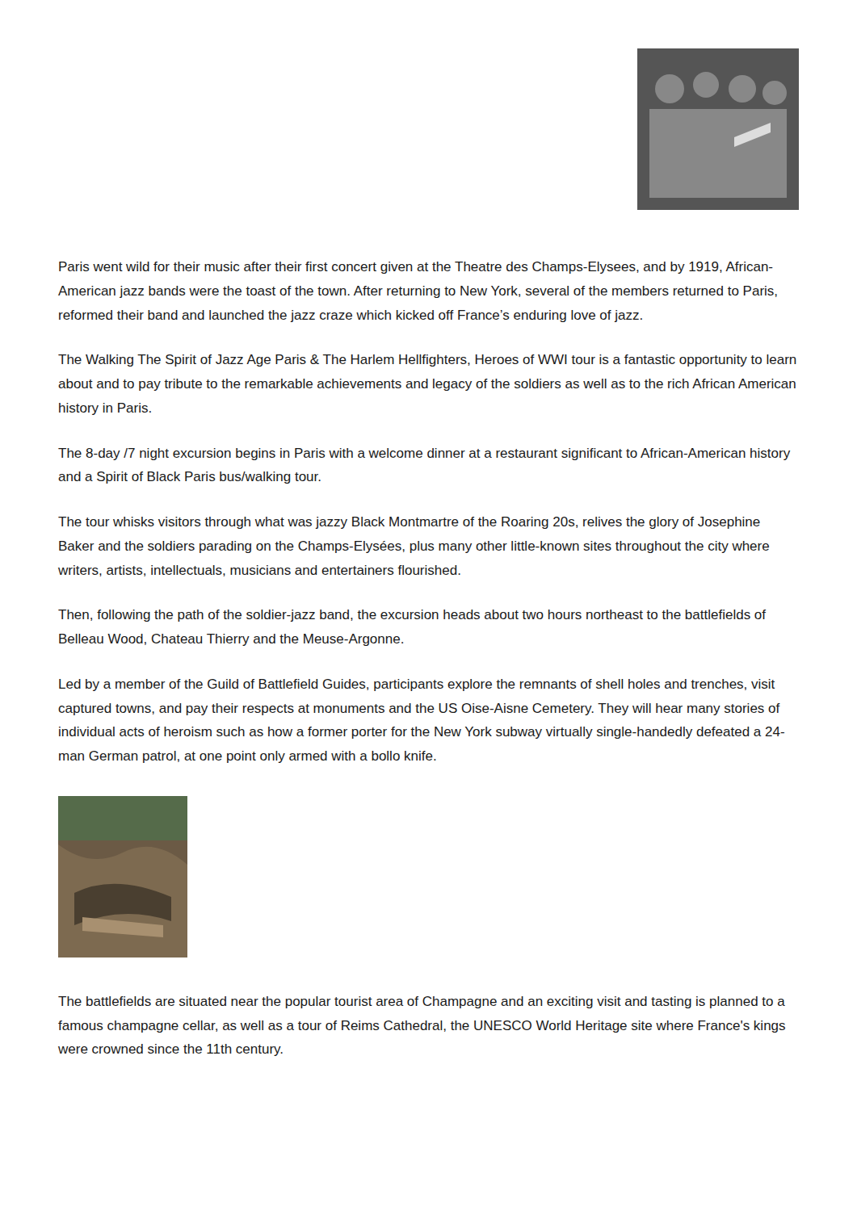Paris went wild for their music after their first concert given at the Theatre des Champs-Elysees, and by 1919, African-American jazz bands were the toast of the town. After returning to New York, several of the members returned to Paris, reformed their band and launched the jazz craze which kicked off France’s enduring love of jazz.
The Walking The Spirit of Jazz Age Paris & The Harlem Hellfighters, Heroes of WWI tour is a fantastic opportunity to learn about and to pay tribute to the remarkable achievements and legacy of the soldiers as well as to the rich African American history in Paris.
The 8-day /7 night excursion begins in Paris with a welcome dinner at a restaurant significant to African-American history and a Spirit of Black Paris bus/walking tour.
The tour whisks visitors through what was jazzy Black Montmartre of the Roaring 20s, relives the glory of Josephine Baker and the soldiers parading on the Champs-Elysées, plus many other little-known sites throughout the city where writers, artists, intellectuals, musicians and entertainers flourished.
Then, following the path of the soldier-jazz band, the excursion heads about two hours northeast to the battlefields of Belleau Wood, Chateau Thierry and the Meuse-Argonne.
Led by a member of the Guild of Battlefield Guides, participants explore the remnants of shell holes and trenches, visit captured towns, and pay their respects at monuments and the US Oise-Aisne Cemetery. They will hear many stories of individual acts of heroism such as how a former porter for the New York subway virtually single-handedly defeated a 24-man German patrol, at one point only armed with a bollo knife.
The battlefields are situated near the popular tourist area of Champagne and an exciting visit and tasting is planned to a famous champagne cellar, as well as a tour of Reims Cathedral, the UNESCO World Heritage site where France's kings were crowned since the 11th century.